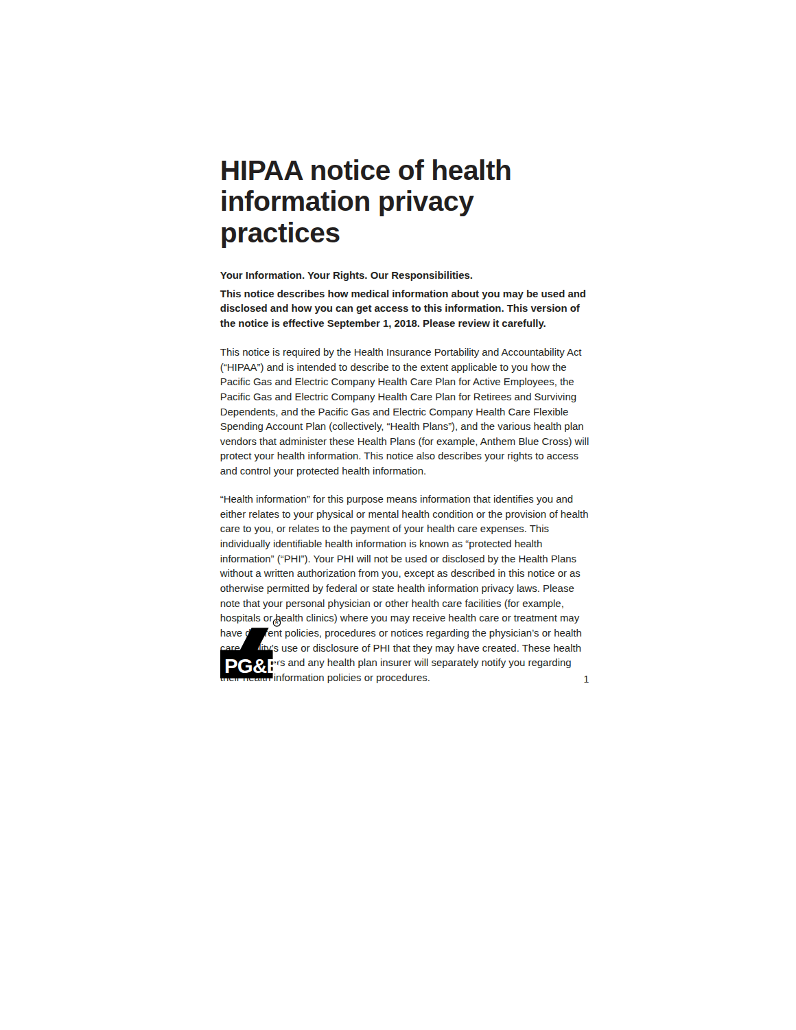HIPAA notice of health information privacy practices
Your Information. Your Rights. Our Responsibilities.
This notice describes how medical information about you may be used and disclosed and how you can get access to this information. This version of the notice is effective September 1, 2018. Please review it carefully.
This notice is required by the Health Insurance Portability and Accountability Act (“HIPAA”) and is intended to describe to the extent applicable to you how the Pacific Gas and Electric Company Health Care Plan for Active Employees, the Pacific Gas and Electric Company Health Care Plan for Retirees and Surviving Dependents, and the Pacific Gas and Electric Company Health Care Flexible Spending Account Plan (collectively, “Health Plans”), and the various health plan vendors that administer these Health Plans (for example, Anthem Blue Cross) will protect your health information. This notice also describes your rights to access and control your protected health information.
“Health information” for this purpose means information that identifies you and either relates to your physical or mental health condition or the provision of health care to you, or relates to the payment of your health care expenses. This individually identifiable health information is known as “protected health information” (“PHI”). Your PHI will not be used or disclosed by the Health Plans without a written authorization from you, except as described in this notice or as otherwise permitted by federal or state health information privacy laws. Please note that your personal physician or other health care facilities (for example, hospitals or health clinics) where you may receive health care or treatment may have different policies, procedures or notices regarding the physician’s or health care facility’s use or disclosure of PHI that they may have created. These health care providers and any health plan insurer will separately notify you regarding their health information policies or procedures.
R PG&E
1